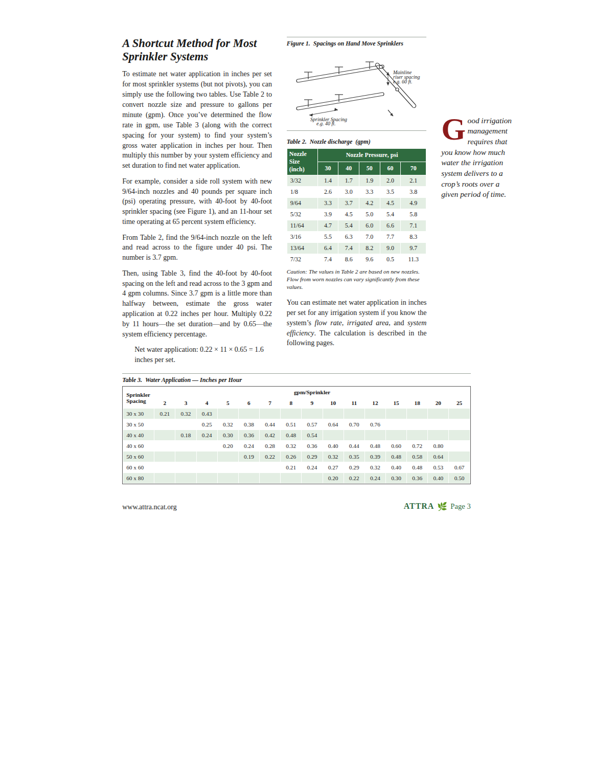A Shortcut Method for Most
Sprinkler Systems
To estimate net water application in inches per set for most sprinkler systems (but not pivots), you can simply use the following two tables. Use Table 2 to convert nozzle size and pressure to gallons per minute (gpm). Once you’ve determined the flow rate in gpm, use Table 3 (along with the correct spacing for your system) to find your system’s gross water application in inches per hour. Then multiply this number by your system efficiency and set duration to find net water application.
For example, consider a side roll system with new 9/64-inch nozzles and 40 pounds per square inch (psi) operating pressure, with 40-foot by 40-foot sprinkler spacing (see Figure 1), and an 11-hour set time operating at 65 percent system efficiency.
From Table 2, find the 9/64-inch nozzle on the left and read across to the figure under 40 psi. The number is 3.7 gpm.
Then, using Table 3, find the 40-foot by 40-foot spacing on the left and read across to the 3 gpm and 4 gpm columns. Since 3.7 gpm is a little more than halfway between, estimate the gross water application at 0.22 inches per hour. Multiply 0.22 by 11 hours—the set duration—and by 0.65—the system efficiency percentage.
Net water application: 0.22 × 11 × 0.65 = 1.6 inches per set.
Figure 1. Spacings on Hand Move Sprinklers
Sprinkler Spacing e.g. 40 ft. Mainline riser spacing e.g. 60 ft.
Table 2. Nozzle discharge (gpm)
| Nozzle Size (inch) | Nozzle Pressure, psi |
| --- | --- |
| 30 | 40 | 50 | 60 | 70 |
| 3/32 | 1.4 | 1.7 | 1.9 | 2.0 | 2.1 |
| 1/8 | 2.6 | 3.0 | 3.3 | 3.5 | 3.8 |
| 9/64 | 3.3 | 3.7 | 4.2 | 4.5 | 4.9 |
| 5/32 | 3.9 | 4.5 | 5.0 | 5.4 | 5.8 |
| 11/64 | 4.7 | 5.4 | 6.0 | 6.6 | 7.1 |
| 3/16 | 5.5 | 6.3 | 7.0 | 7.7 | 8.3 |
| 13/64 | 6.4 | 7.4 | 8.2 | 9.0 | 9.7 |
| 7/32 | 7.4 | 8.6 | 9.6 | 0.5 | 11.3 |
Caution: The values in Table 2 are based on new nozzles. Flow from worn nozzles can vary significantly from these values.
You can estimate net water application in inches per set for any irrigation system if you know the system’s flow rate, irrigated area, and system efficiency. The calculation is described in the following pages.
Good irrigation management requires that you know how much water the irrigation system delivers to a crop’s roots over a given period of time.
Table 3. Water Application — Inches per Hour
| Sprinkler Spacing | gpm/Sprinkler |
| --- | --- |
| 2 | 3 | 4 | 5 | 6 | 7 | 8 | 9 | 10 | 11 | 12 | 15 | 18 | 20 | 25 |
| 30 x 30 | 0.21 | 0.32 | 0.43 | | | | | | | | | | | | |
| 30 x 50 | | | 0.25 | 0.32 | 0.38 | 0.44 | 0.51 | 0.57 | 0.64 | 0.70 | 0.76 | | | | |
| 40 x 40 | | 0.18 | 0.24 | 0.30 | 0.36 | 0.42 | 0.48 | 0.54 | | | | | | | |
| 40 x 60 | | | | 0.20 | 0.24 | 0.28 | 0.32 | 0.36 | 0.40 | 0.44 | 0.48 | 0.60 | 0.72 | 0.80 | |
| 50 x 60 | | | | | 0.19 | 0.22 | 0.26 | 0.29 | 0.32 | 0.35 | 0.39 | 0.48 | 0.58 | 0.64 | |
| 60 x 60 | | | | | | | 0.21 | 0.24 | 0.27 | 0.29 | 0.32 | 0.40 | 0.48 | 0.53 | 0.67 |
| 60 x 80 | | | | | | | | | 0.20 | 0.22 | 0.24 | 0.30 | 0.36 | 0.40 | 0.50 |
www.attra.ncat.org
ATTRA 🌿 Page 3